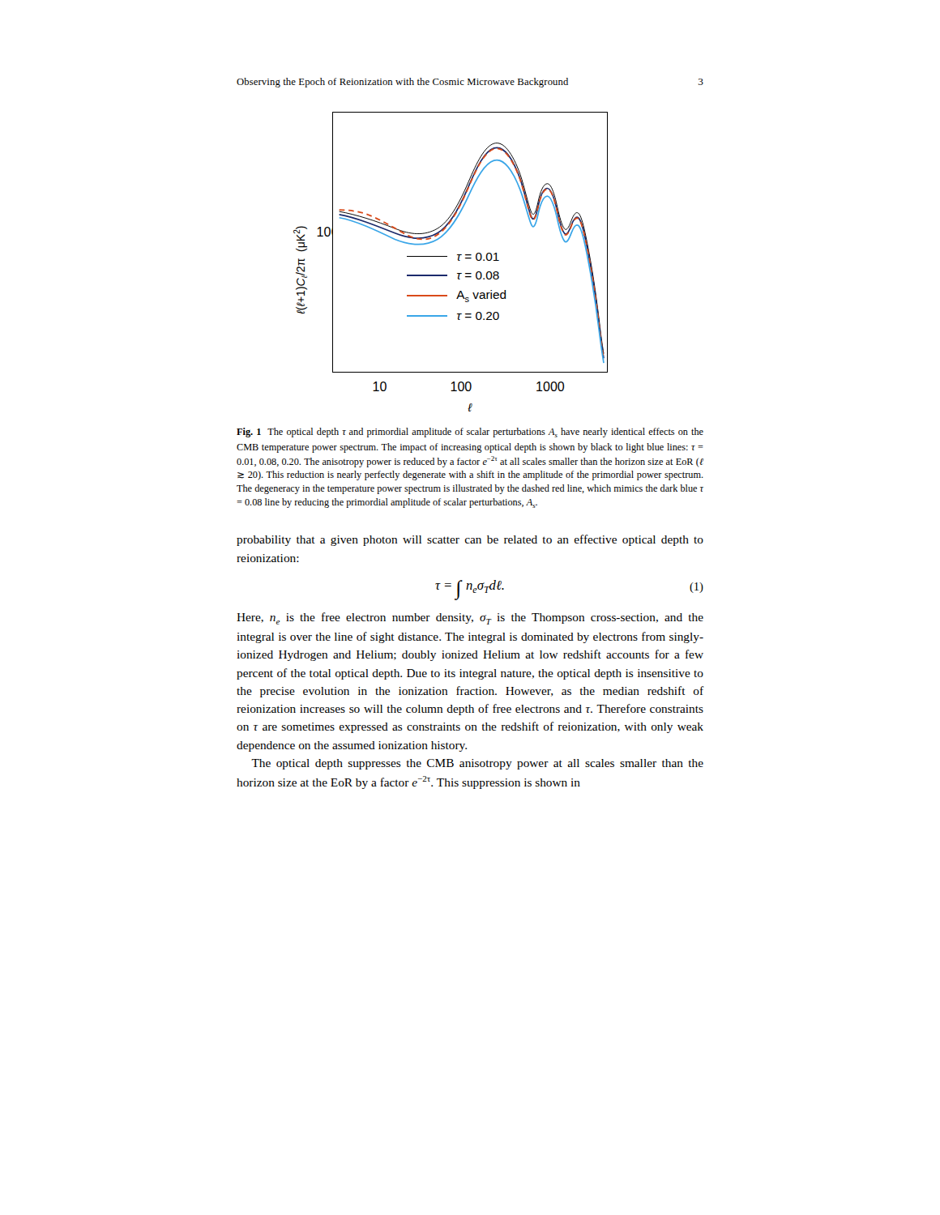Observing the Epoch of Reionization with the Cosmic Microwave Background 3
ℓ(ℓ+1)Cℓ/2π (μK2)
1000
τ = 0.01
τ = 0.08
As varied
τ = 0.20
10 100 1000
ℓ
Fig. 1 The optical depth τ and primordial amplitude of scalar perturbations As have nearly identical effects on the CMB temperature power spectrum. The impact of increasing optical depth is shown by black to light blue lines: τ = 0.01, 0.08, 0.20. The anisotropy power is reduced by a factor e−2τ at all scales smaller than the horizon size at EoR (ℓ ≳ 20). This reduction is nearly perfectly degenerate with a shift in the amplitude of the primordial power spectrum. The degeneracy in the temperature power spectrum is illustrated by the dashed red line, which mimics the dark blue τ = 0.08 line by reducing the primordial amplitude of scalar perturbations, As.
probability that a given photon will scatter can be related to an effective optical depth to reionization:
τ = ∫ neσTdℓ. (1)
Here, ne is the free electron number density, σT is the Thompson cross-section, and the integral is over the line of sight distance. The integral is dominated by electrons from singly-ionized Hydrogen and Helium; doubly ionized Helium at low redshift accounts for a few percent of the total optical depth. Due to its integral nature, the optical depth is insensitive to the precise evolution in the ionization fraction. However, as the median redshift of reionization increases so will the column depth of free electrons and τ. Therefore constraints on τ are sometimes expressed as constraints on the redshift of reionization, with only weak dependence on the assumed ionization history.
The optical depth suppresses the CMB anisotropy power at all scales smaller than the horizon size at the EoR by a factor e−2τ. This suppression is shown in